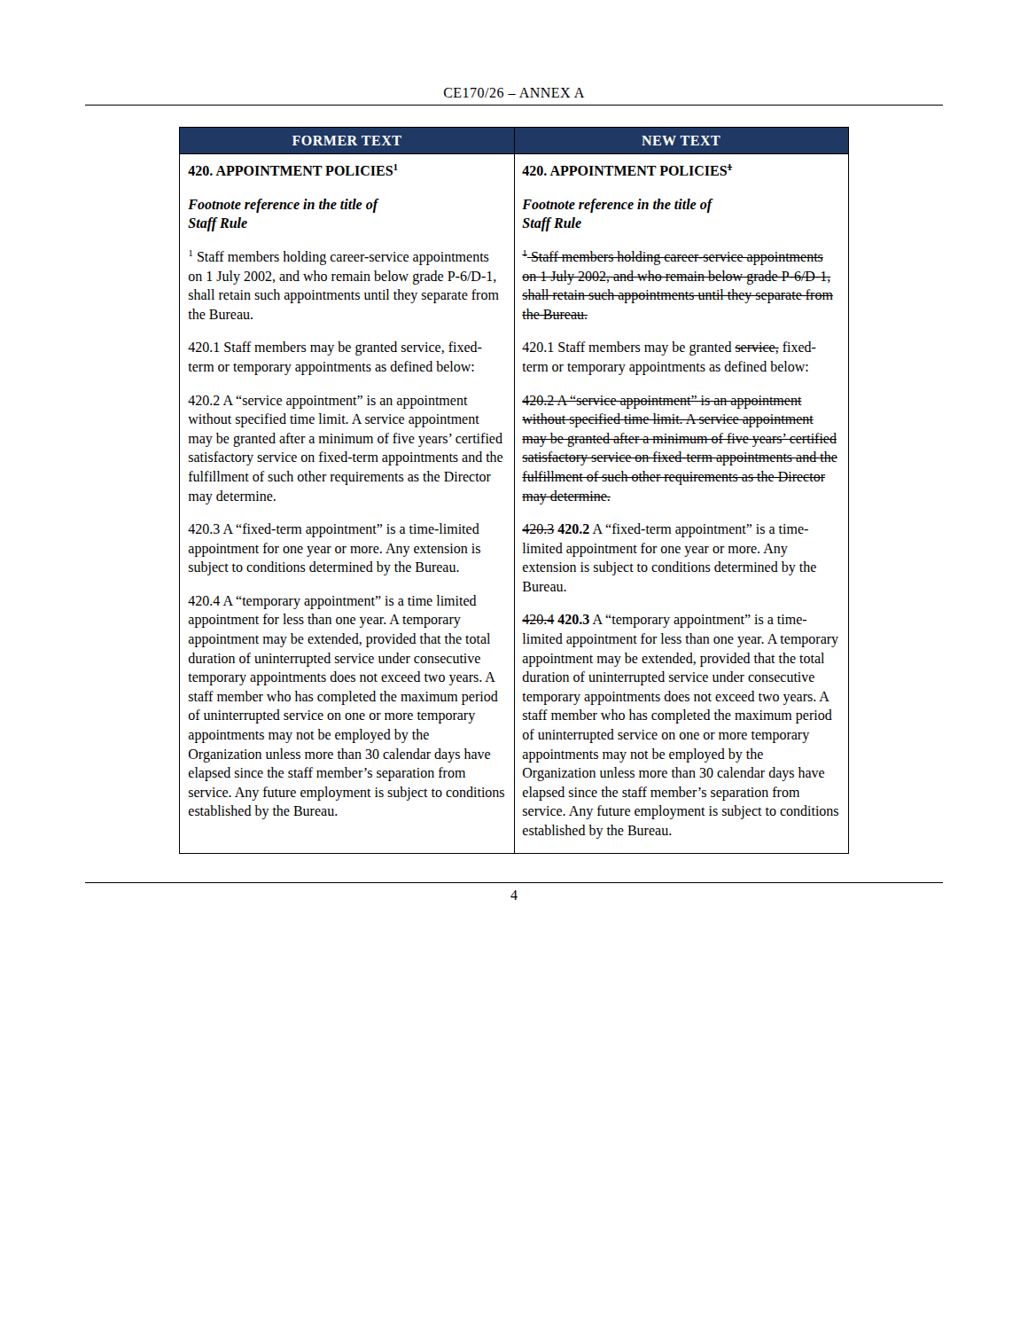CE170/26 – ANNEX A
| FORMER TEXT | NEW TEXT |
| --- | --- |
| 420. APPOINTMENT POLICIES 1 Footnote reference in the title of Staff Rule 1 Staff members holding career-service appointments on 1 July 2002, and who remain below grade P-6/D-1, shall retain such appointments until they separate from the Bureau. 420.1 Staff members may be granted service, fixed-term or temporary appointments as defined below: 420.2 A “service appointment” is an appointment without specified time limit. A service appointment may be granted after a minimum of five years’ certified satisfactory service on fixed-term appointments and the fulfillment of such other requirements as the Director may determine. 420.3 A “fixed-term appointment” is a time-limited appointment for one year or more. Any extension is subject to conditions determined by the Bureau. 420.4 A “temporary appointment” is a time limited appointment for less than one year. A temporary appointment may be extended, provided that the total duration of uninterrupted service under consecutive temporary appointments does not exceed two years. A staff member who has completed the maximum period of uninterrupted service on one or more temporary appointments may not be employed by the Organization unless more than 30 calendar days have elapsed since the staff member’s separation from service. Any future employment is subject to conditions established by the Bureau. | 420. APPOINTMENT POLICIES 1 Footnote reference in the title of Staff Rule 1 Staff members holding career-service appointments on 1 July 2002, and who remain below grade P-6/D-1, shall retain such appointments until they separate from the Bureau. 420.1 Staff members may be granted service, fixed-term or temporary appointments as defined below: 420.2 A “service appointment” is an appointment without specified time limit. A service appointment may be granted after a minimum of five years’ certified satisfactory service on fixed-term appointments and the fulfillment of such other requirements as the Director may determine. 420.3 420.2 A “fixed-term appointment” is a time-limited appointment for one year or more. Any extension is subject to conditions determined by the Bureau. 420.4 420.3 A “temporary appointment” is a time-limited appointment for less than one year. A temporary appointment may be extended, provided that the total duration of uninterrupted service under consecutive temporary appointments does not exceed two years. A staff member who has completed the maximum period of uninterrupted service on one or more temporary appointments may not be employed by the Organization unless more than 30 calendar days have elapsed since the staff member’s separation from service. Any future employment is subject to conditions established by the Bureau. |
4